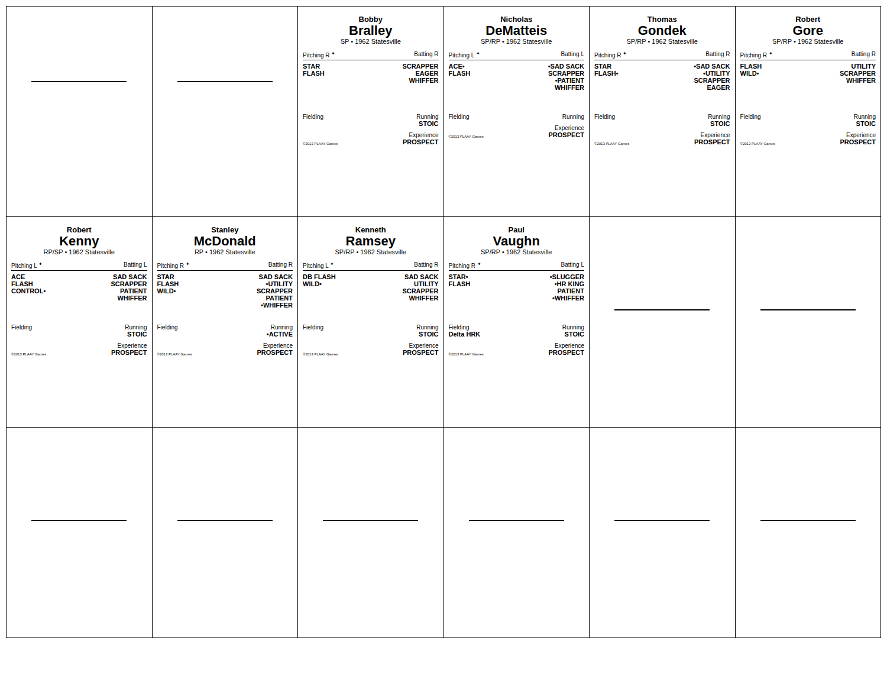| | | Bobby Bralley SP • 1962 Statesville Pitching R ✦ Batting R STAR FLASH SCRAPPER EAGER WHIFFER Fielding Running STOIC ©2013 PLAAY Games Experience PROSPECT | Nicholas DeMatteis SP/RP • 1962 Statesville Pitching L ✦ Batting L ACE• FLASH •SAD SACK SCRAPPER •PATIENT WHIFFER Fielding Running ©2013 PLAAY Games Experience PROSPECT | Thomas Gondek SP/RP • 1962 Statesville Pitching R ✦ Batting R STAR FLASH• •SAD SACK •UTILITY SCRAPPER EAGER Fielding Running STOIC ©2013 PLAAY Games Experience PROSPECT | Robert Gore SP/RP • 1962 Statesville Pitching R ✦ Batting R FLASH WILD• UTILITY SCRAPPER WHIFFER Fielding Running STOIC ©2013 PLAAY Games Experience PROSPECT |
| Robert Kenny RP/SP • 1962 Statesville Pitching L ✦ Batting L ACE FLASH CONTROL• SAD SACK SCRAPPER PATIENT WHIFFER Fielding Running STOIC ©2013 PLAAY Games Experience PROSPECT | Stanley McDonald RP • 1962 Statesville Pitching R ✦ Batting R STAR FLASH WILD• SAD SACK •UTILITY SCRAPPER PATIENT •WHIFFER Fielding Running •ACTIVE ©2013 PLAAY Games Experience PROSPECT | Kenneth Ramsey SP/RP • 1962 Statesville Pitching L ✦ Batting R DB FLASH WILD• SAD SACK UTILITY SCRAPPER WHIFFER Fielding Running STOIC ©2013 PLAAY Games Experience PROSPECT | Paul Vaughn SP/RP • 1962 Statesville Pitching R ✦ Batting L STAR• FLASH •SLUGGER •HR KING PATIENT •WHIFFER Fielding Delta HRK Running STOIC ©2013 PLAAY Games Experience PROSPECT | | |